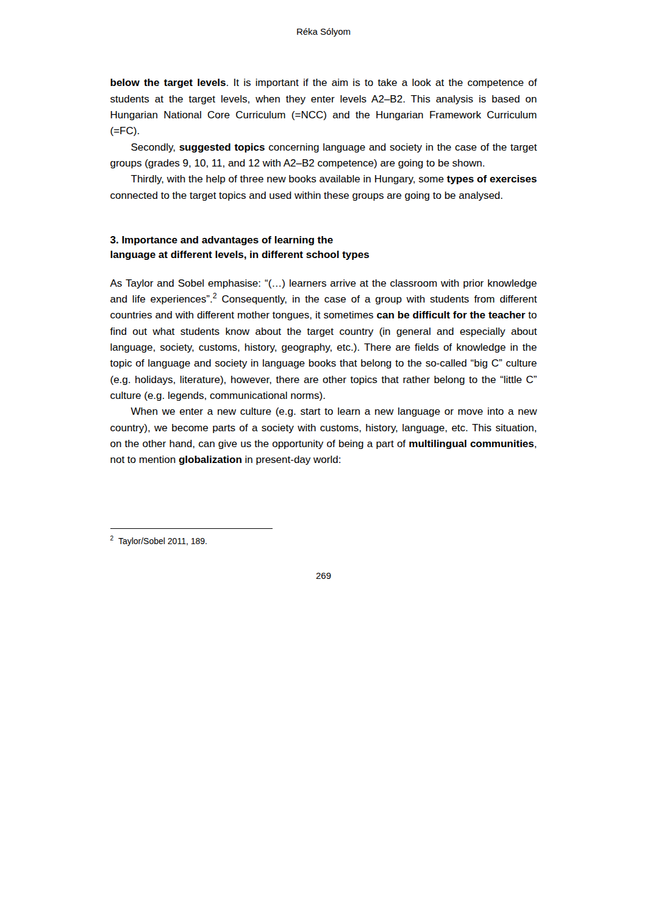Réka Sólyom
below the target levels. It is important if the aim is to take a look at the competence of students at the target levels, when they enter levels A2–B2. This analysis is based on Hungarian National Core Curriculum (=NCC) and the Hungarian Framework Curriculum (=FC).
Secondly, suggested topics concerning language and society in the case of the target groups (grades 9, 10, 11, and 12 with A2–B2 competence) are going to be shown.
Thirdly, with the help of three new books available in Hungary, some types of exercises connected to the target topics and used within these groups are going to be analysed.
3. Importance and advantages of learning the
language at different levels, in different school types
As Taylor and Sobel emphasise: “(…) learners arrive at the classroom with prior knowledge and life experiences”.2 Consequently, in the case of a group with students from different countries and with different mother tongues, it sometimes can be difficult for the teacher to find out what students know about the target country (in general and especially about language, society, customs, history, geography, etc.). There are fields of knowledge in the topic of language and society in language books that belong to the so-called “big C” culture (e.g. holidays, literature), however, there are other topics that rather belong to the “little C” culture (e.g. legends, communicational norms).
When we enter a new culture (e.g. start to learn a new language or move into a new country), we become parts of a society with customs, history, language, etc. This situation, on the other hand, can give us the opportunity of being a part of multilingual communities, not to mention globalization in present-day world:
2 Taylor/Sobel 2011, 189.
269